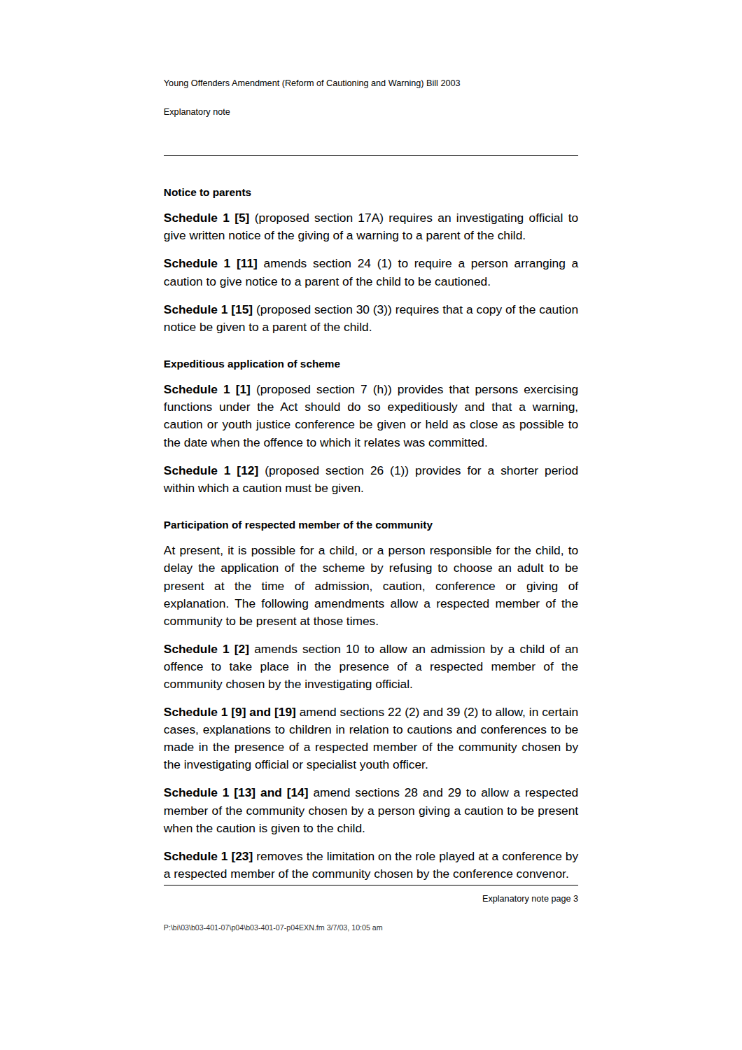Young Offenders Amendment (Reform of Cautioning and Warning) Bill 2003
Explanatory note
Notice to parents
Schedule 1 [5] (proposed section 17A) requires an investigating official to give written notice of the giving of a warning to a parent of the child.
Schedule 1 [11] amends section 24 (1) to require a person arranging a caution to give notice to a parent of the child to be cautioned.
Schedule 1 [15] (proposed section 30 (3)) requires that a copy of the caution notice be given to a parent of the child.
Expeditious application of scheme
Schedule 1 [1] (proposed section 7 (h)) provides that persons exercising functions under the Act should do so expeditiously and that a warning, caution or youth justice conference be given or held as close as possible to the date when the offence to which it relates was committed.
Schedule 1 [12] (proposed section 26 (1)) provides for a shorter period within which a caution must be given.
Participation of respected member of the community
At present, it is possible for a child, or a person responsible for the child, to delay the application of the scheme by refusing to choose an adult to be present at the time of admission, caution, conference or giving of explanation. The following amendments allow a respected member of the community to be present at those times.
Schedule 1 [2] amends section 10 to allow an admission by a child of an offence to take place in the presence of a respected member of the community chosen by the investigating official.
Schedule 1 [9] and [19] amend sections 22 (2) and 39 (2) to allow, in certain cases, explanations to children in relation to cautions and conferences to be made in the presence of a respected member of the community chosen by the investigating official or specialist youth officer.
Schedule 1 [13] and [14] amend sections 28 and 29 to allow a respected member of the community chosen by a person giving a caution to be present when the caution is given to the child.
Schedule 1 [23] removes the limitation on the role played at a conference by a respected member of the community chosen by the conference convenor.
Explanatory note page 3
P:\bi\03\b03-401-07\p04\b03-401-07-p04EXN.fm 3/7/03, 10:05 am